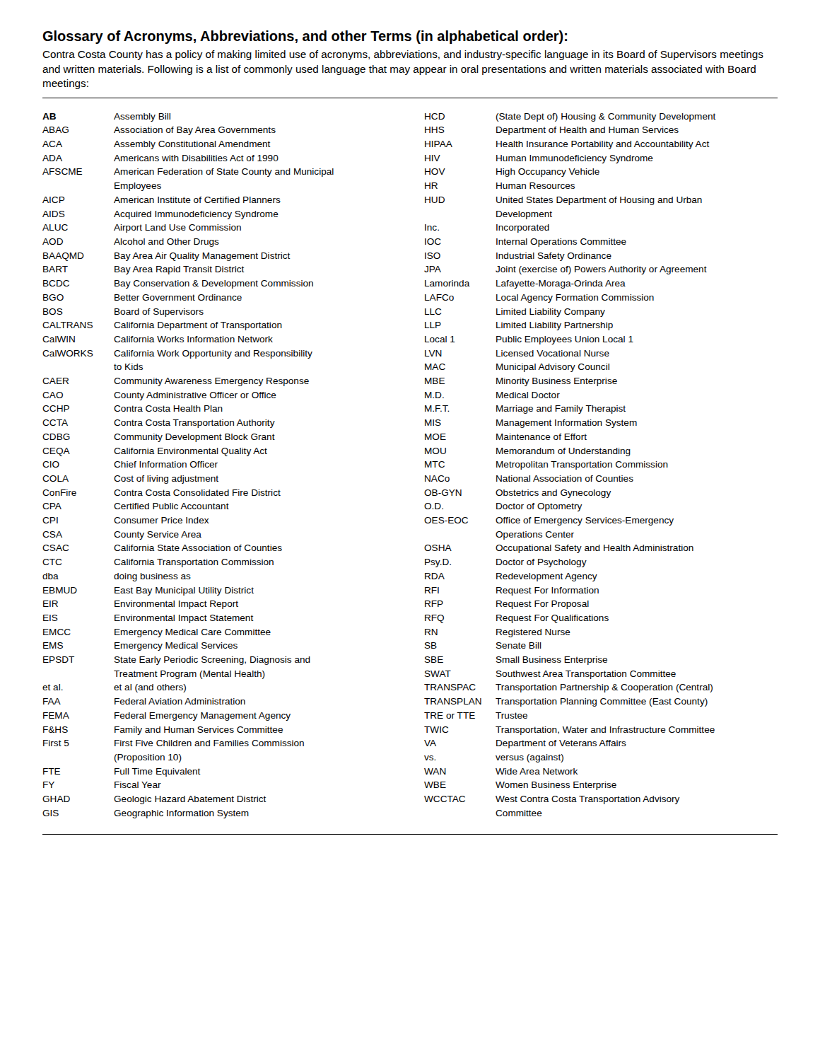Glossary of Acronyms, Abbreviations, and other Terms (in alphabetical order):
Contra Costa County has a policy of making limited use of acronyms, abbreviations, and industry-specific language in its Board of Supervisors meetings and written materials. Following is a list of commonly used language that may appear in oral presentations and written materials associated with Board meetings:
| AB | Assembly Bill |
| ABAG | Association of Bay Area Governments |
| ACA | Assembly Constitutional Amendment |
| ADA | Americans with Disabilities Act of 1990 |
| AFSCME | American Federation of State County and Municipal |
| | Employees |
| AICP | American Institute of Certified Planners |
| AIDS | Acquired Immunodeficiency Syndrome |
| ALUC | Airport Land Use Commission |
| AOD | Alcohol and Other Drugs |
| BAAQMD | Bay Area Air Quality Management District |
| BART | Bay Area Rapid Transit District |
| BCDC | Bay Conservation & Development Commission |
| BGO | Better Government Ordinance |
| BOS | Board of Supervisors |
| CALTRANS | California Department of Transportation |
| CalWIN | California Works Information Network |
| CalWORKS | California Work Opportunity and Responsibility |
| | to Kids |
| CAER | Community Awareness Emergency Response |
| CAO | County Administrative Officer or Office |
| CCHP | Contra Costa Health Plan |
| CCTA | Contra Costa Transportation Authority |
| CDBG | Community Development Block Grant |
| CEQA | California Environmental Quality Act |
| CIO | Chief Information Officer |
| COLA | Cost of living adjustment |
| ConFire | Contra Costa Consolidated Fire District |
| CPA | Certified Public Accountant |
| CPI | Consumer Price Index |
| CSA | County Service Area |
| CSAC | California State Association of Counties |
| CTC | California Transportation Commission |
| dba | doing business as |
| EBMUD | East Bay Municipal Utility District |
| EIR | Environmental Impact Report |
| EIS | Environmental Impact Statement |
| EMCC | Emergency Medical Care Committee |
| EMS | Emergency Medical Services |
| EPSDT | State Early Periodic Screening, Diagnosis and |
| | Treatment Program (Mental Health) |
| et al. | et al (and others) |
| FAA | Federal Aviation Administration |
| FEMA | Federal Emergency Management Agency |
| F&HS | Family and Human Services Committee |
| First 5 | First Five Children and Families Commission |
| | (Proposition 10) |
| FTE | Full Time Equivalent |
| FY | Fiscal Year |
| GHAD | Geologic Hazard Abatement District |
| GIS | Geographic Information System |
| HCD | (State Dept of) Housing & Community Development |
| HHS | Department of Health and Human Services |
| HIPAA | Health Insurance Portability and Accountability Act |
| HIV | Human Immunodeficiency Syndrome |
| HOV | High Occupancy Vehicle |
| HR | Human Resources |
| HUD | United States Department of Housing and Urban |
| | Development |
| Inc. | Incorporated |
| IOC | Internal Operations Committee |
| ISO | Industrial Safety Ordinance |
| JPA | Joint (exercise of) Powers Authority or Agreement |
| Lamorinda | Lafayette-Moraga-Orinda Area |
| LAFCo | Local Agency Formation Commission |
| LLC | Limited Liability Company |
| LLP | Limited Liability Partnership |
| Local 1 | Public Employees Union Local 1 |
| LVN | Licensed Vocational Nurse |
| MAC | Municipal Advisory Council |
| MBE | Minority Business Enterprise |
| M.D. | Medical Doctor |
| M.F.T. | Marriage and Family Therapist |
| MIS | Management Information System |
| MOE | Maintenance of Effort |
| MOU | Memorandum of Understanding |
| MTC | Metropolitan Transportation Commission |
| NACo | National Association of Counties |
| OB-GYN | Obstetrics and Gynecology |
| O.D. | Doctor of Optometry |
| OES-EOC | Office of Emergency Services-Emergency |
| | Operations Center |
| OSHA | Occupational Safety and Health Administration |
| Psy.D. | Doctor of Psychology |
| RDA | Redevelopment Agency |
| RFI | Request For Information |
| RFP | Request For Proposal |
| RFQ | Request For Qualifications |
| RN | Registered Nurse |
| SB | Senate Bill |
| SBE | Small Business Enterprise |
| SWAT | Southwest Area Transportation Committee |
| TRANSPAC | Transportation Partnership & Cooperation (Central) |
| TRANSPLAN | Transportation Planning Committee (East County) |
| TRE or TTE | Trustee |
| TWIC | Transportation, Water and Infrastructure Committee |
| VA | Department of Veterans Affairs |
| vs. | versus (against) |
| WAN | Wide Area Network |
| WBE | Women Business Enterprise |
| WCCTAC | West Contra Costa Transportation Advisory |
| | Committee |